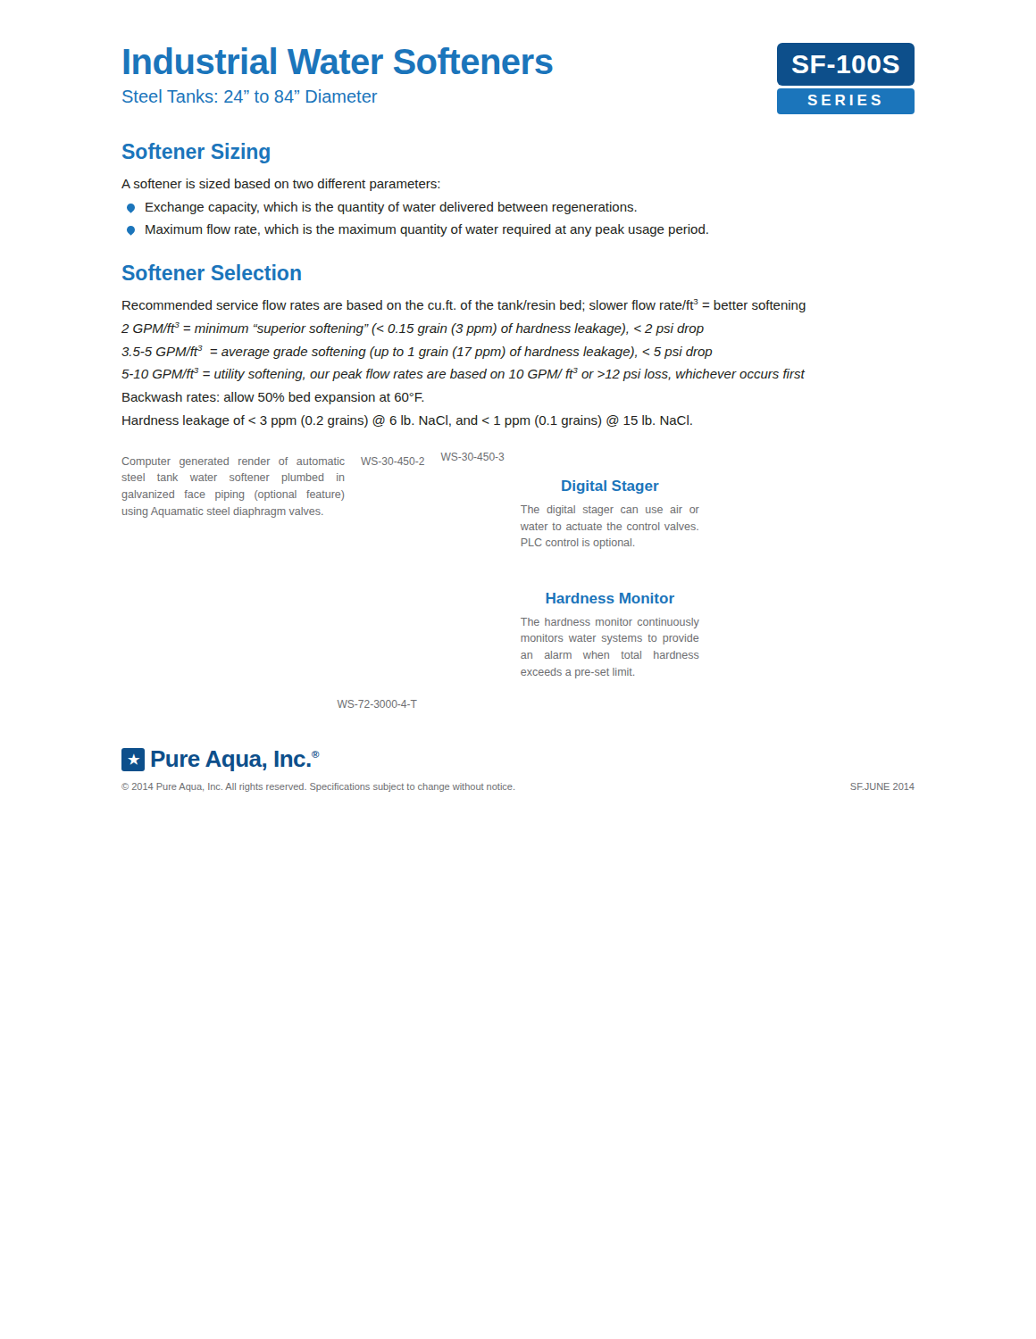Industrial Water Softeners
Steel Tanks: 24” to 84” Diameter
SF-100S SERIES
Softener Sizing
A softener is sized based on two different parameters:
Exchange capacity, which is the quantity of water delivered between regenerations.
Maximum flow rate, which is the maximum quantity of water required at any peak usage period.
Softener Selection
Recommended service flow rates are based on the cu.ft. of the tank/resin bed; slower flow rate/ft3 = better softening
2 GPM/ft3 = minimum “superior softening” (< 0.15 grain (3 ppm) of hardness leakage), < 2 psi drop
3.5-5 GPM/ft3 = average grade softening (up to 1 grain (17 ppm) of hardness leakage), < 5 psi drop
5-10 GPM/ft3 = utility softening, our peak flow rates are based on 10 GPM/ ft3 or >12 psi loss, whichever occurs first
Backwash rates: allow 50% bed expansion at 60°F.
Hardness leakage of < 3 ppm (0.2 grains) @ 6 lb. NaCl, and < 1 ppm (0.1 grains) @ 15 lb. NaCl.
Computer generated render of automatic steel tank water softener plumbed in galvanized face piping (optional feature) using Aquamatic steel diaphragm valves.
WS-30-450-2
WS-30-450-3
Digital Stager
The digital stager can use air or water to actuate the control valves. PLC control is optional.
Hardness Monitor
The hardness monitor continuously monitors water systems to provide an alarm when total hardness exceeds a pre-set limit.
WS-72-3000-4-T
★ Pure Aqua, Inc.®
© 2014 Pure Aqua, Inc. All rights reserved. Specifications subject to change without notice. SF.JUNE 2014